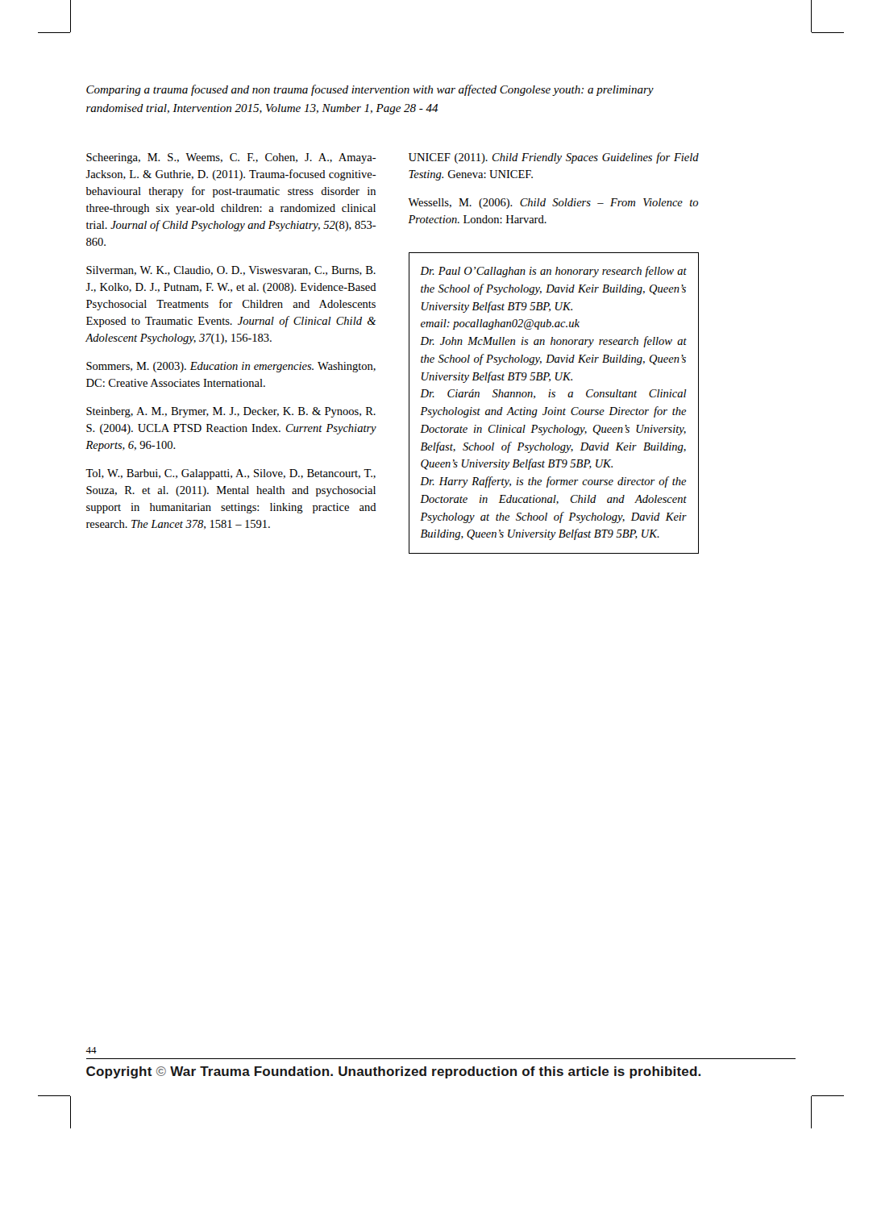Comparing a trauma focused and non trauma focused intervention with war affected Congolese youth: a preliminary randomised trial, Intervention 2015, Volume 13, Number 1, Page 28 - 44
Scheeringa, M. S., Weems, C. F., Cohen, J. A., Amaya-Jackson, L. & Guthrie, D. (2011). Trauma-focused cognitive-behavioural therapy for post-traumatic stress disorder in three-through six year-old children: a randomized clinical trial. Journal of Child Psychology and Psychiatry, 52(8), 853-860.
Silverman, W. K., Claudio, O. D., Viswesvaran, C., Burns, B. J., Kolko, D. J., Putnam, F. W., et al. (2008). Evidence-Based Psychosocial Treatments for Children and Adolescents Exposed to Traumatic Events. Journal of Clinical Child & Adolescent Psychology, 37(1), 156-183.
Sommers, M. (2003). Education in emergencies. Washington, DC: Creative Associates International.
Steinberg, A. M., Brymer, M. J., Decker, K. B. & Pynoos, R. S. (2004). UCLA PTSD Reaction Index. Current Psychiatry Reports, 6, 96-100.
Tol, W., Barbui, C., Galappatti, A., Silove, D., Betancourt, T., Souza, R. et al. (2011). Mental health and psychosocial support in humanitarian settings: linking practice and research. The Lancet 378, 1581 – 1591.
UNICEF (2011). Child Friendly Spaces Guidelines for Field Testing. Geneva: UNICEF.
Wessells, M. (2006). Child Soldiers – From Violence to Protection. London: Harvard.
Dr. Paul O’Callaghan is an honorary research fellow at the School of Psychology, David Keir Building, Queen’s University Belfast BT9 5BP, UK.
email: pocallaghan02@qub.ac.uk
Dr. John McMullen is an honorary research fellow at the School of Psychology, David Keir Building, Queen’s University Belfast BT9 5BP, UK.
Dr. Ciarán Shannon, is a Consultant Clinical Psychologist and Acting Joint Course Director for the Doctorate in Clinical Psychology, Queen’s University, Belfast, School of Psychology, David Keir Building, Queen’s University Belfast BT9 5BP, UK.
Dr. Harry Rafferty, is the former course director of the Doctorate in Educational, Child and Adolescent Psychology at the School of Psychology, David Keir Building, Queen’s University Belfast BT9 5BP, UK.
44
Copyright © War Trauma Foundation. Unauthorized reproduction of this article is prohibited.